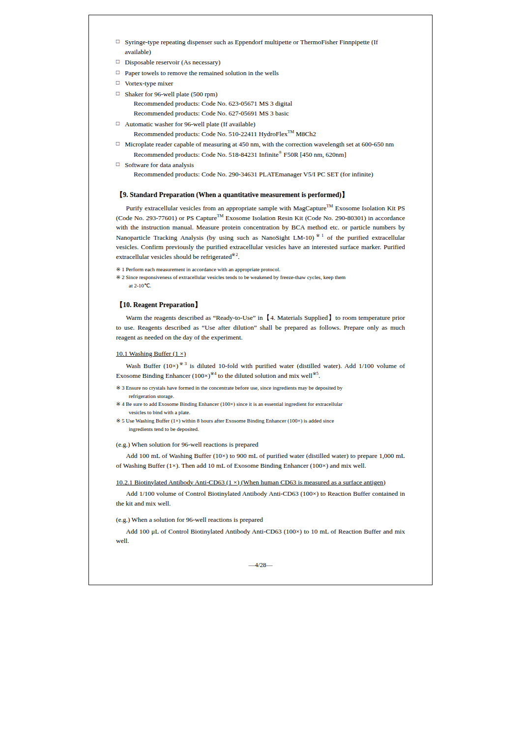Syringe-type repeating dispenser such as Eppendorf multipette or ThermoFisher Finnpipette (If available)
Disposable reservoir (As necessary)
Paper towels to remove the remained solution in the wells
Vortex-type mixer
Shaker for 96-well plate (500 rpm)
Recommended products: Code No. 623-05671 MS 3 digital
Recommended products: Code No. 627-05691 MS 3 basic
Automatic washer for 96-well plate (If available)
Recommended products: Code No. 510-22411 HydroFlexTM M8Ch2
Microplate reader capable of measuring at 450 nm, with the correction wavelength set at 600-650 nm
Recommended products: Code No. 518-84231 Infinite® F50R [450 nm, 620nm]
Software for data analysis
Recommended products: Code No. 290-34631 PLATEmanager V5/I PC SET (for infinite)
【9. Standard Preparation (When a quantitative measurement is performed)】
Purify extracellular vesicles from an appropriate sample with MagCaptureTM Exosome Isolation Kit PS (Code No. 293-77601) or PS CaptureTM Exosome Isolation Resin Kit (Code No. 290-80301) in accordance with the instruction manual. Measure protein concentration by BCA method etc. or particle numbers by Nanoparticle Tracking Analysis (by using such as NanoSight LM-10)※1 of the purified extracellular vesicles. Confirm previously the purified extracellular vesicles have an interested surface marker. Purified extracellular vesicles should be refrigerated※2.
※ 1 Perform each measurement in accordance with an appropriate protocol.
※ 2 Since responsiveness of extracellular vesicles tends to be weakened by freeze-thaw cycles, keep them
at 2-10℃.
【10. Reagent Preparation】
Warm the reagents described as “Ready-to-Use” in【4. Materials Supplied】to room temperature prior to use. Reagents described as “Use after dilution” shall be prepared as follows. Prepare only as much reagent as needed on the day of the experiment.
10.1 Washing Buffer (1 ×)
Wash Buffer (10×)※3 is diluted 10-fold with purified water (distilled water). Add 1/100 volume of Exosome Binding Enhancer (100×)※4 to the diluted solution and mix well※5.
※ 3 Ensure no crystals have formed in the concentrate before use, since ingredients may be deposited by
refrigeration storage.
※ 4 Be sure to add Exosome Binding Enhancer (100×) since it is an essential ingredient for extracellular
vesicles to bind with a plate.
※ 5 Use Washing Buffer (1×) within 8 hours after Exosome Binding Enhancer (100×) is added since
ingredients tend to be deposited.
(e.g.) When solution for 96-well reactions is prepared
Add 100 mL of Washing Buffer (10×) to 900 mL of purified water (distilled water) to prepare 1,000 mL of Washing Buffer (1×). Then add 10 mL of Exosome Binding Enhancer (100×) and mix well.
10.2.1 Biotinylated Antibody Anti-CD63 (1 ×) (When human CD63 is measured as a surface antigen)
Add 1/100 volume of Control Biotinylated Antibody Anti-CD63 (100×) to Reaction Buffer contained in the kit and mix well.
(e.g.) When a solution for 96-well reactions is prepared
Add 100 μL of Control Biotinylated Antibody Anti-CD63 (100×) to 10 mL of Reaction Buffer and mix well.
—4/28—